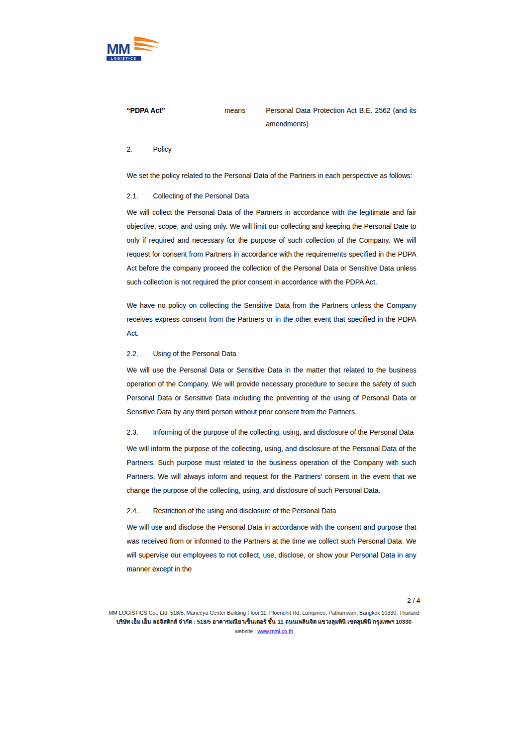MM LOGISTICS
“PDPA Act”
means
Personal Data Protection Act B.E. 2562 (and its amendments)
2.
Policy
We set the policy related to the Personal Data of the Partners in each perspective as follows:
2.1.
Collecting of the Personal Data
We will collect the Personal Data of the Partners in accordance with the legitimate and fair objective, scope, and using only. We will limit our collecting and keeping the Personal Date to only if required and necessary for the purpose of such collection of the Company. We will request for consent from Partners in accordance with the requirements specified in the PDPA Act before the company proceed the collection of the Personal Data or Sensitive Data unless such collection is not required the prior consent in accordance with the PDPA Act.
We have no policy on collecting the Sensitive Data from the Partners unless the Company receives express consent from the Partners or in the other event that specified in the PDPA Act.
2.2.
Using of the Personal Data
We will use the Personal Data or Sensitive Data in the matter that related to the business operation of the Company. We will provide necessary procedure to secure the safety of such Personal Data or Sensitive Data including the preventing of the using of Personal Data or Sensitive Data by any third person without prior consent from the Partners.
2.3.
Informing of the purpose of the collecting, using, and disclosure of the Personal Data
We will inform the purpose of the collecting, using, and disclosure of the Personal Data of the Partners. Such purpose must related to the business operation of the Company with such Partners. We will always inform and request for the Partners’ consent in the event that we change the purpose of the collecting, using, and disclosure of such Personal Data.
2.4.
Restriction of the using and disclosure of the Personal Data
We will use and disclose the Personal Data in accordance with the consent and purpose that was received from or informed to the Partners at the time we collect such Personal Data. We will supervise our employees to not collect, use, disclose, or show your Personal Data in any manner except in the
2 / 4
MM LOGISTICS Co., Ltd: 518/5, Maneeya Center Building Floor.11, Ploenchit Rd, Lumpinee, Pathumwan, Bangkok 10330, Thailand
บริษัท เอ็ม เอ็ม ลอจิสติกส์ จำกัด : 518/5 อาคารมณียาเซ็นเตอร์ ชั้น 11 ถนนเพลินจิต แขวงลุมพินี เขตลุมพินี กรุงเทพฯ 10330
website : www.mml.co.th